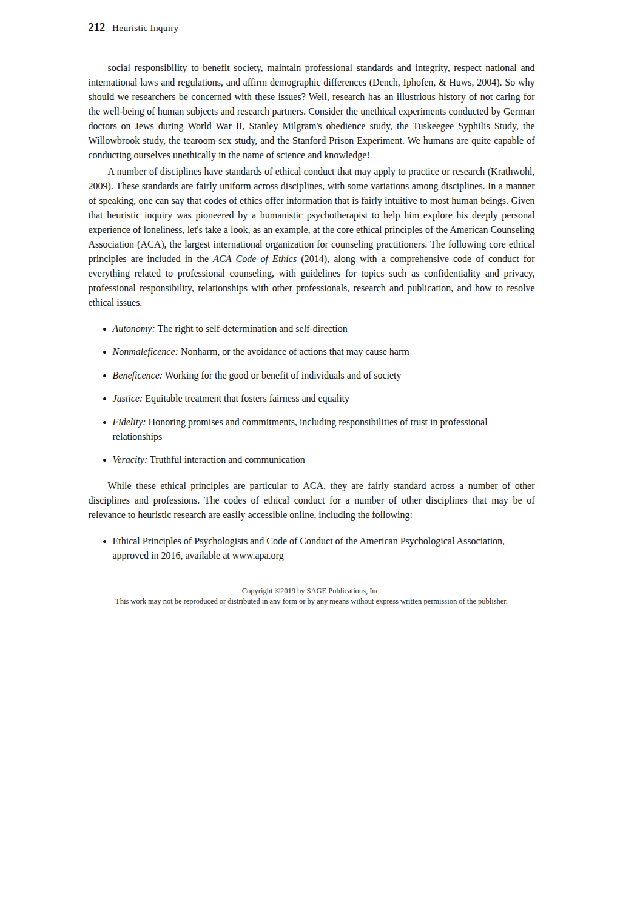212 Heuristic Inquiry
social responsibility to benefit society, maintain professional standards and integrity, respect national and international laws and regulations, and affirm demographic differences (Dench, Iphofen, & Huws, 2004). So why should we researchers be concerned with these issues? Well, research has an illustrious history of not caring for the well-being of human subjects and research partners. Consider the unethical experiments conducted by German doctors on Jews during World War II, Stanley Milgram's obedience study, the Tuskeegee Syphilis Study, the Willowbrook study, the tearoom sex study, and the Stanford Prison Experiment. We humans are quite capable of conducting ourselves unethically in the name of science and knowledge!
A number of disciplines have standards of ethical conduct that may apply to practice or research (Krathwohl, 2009). These standards are fairly uniform across disciplines, with some variations among disciplines. In a manner of speaking, one can say that codes of ethics offer information that is fairly intuitive to most human beings. Given that heuristic inquiry was pioneered by a humanistic psychotherapist to help him explore his deeply personal experience of loneliness, let's take a look, as an example, at the core ethical principles of the American Counseling Association (ACA), the largest international organization for counseling practitioners. The following core ethical principles are included in the ACA Code of Ethics (2014), along with a comprehensive code of conduct for everything related to professional counseling, with guidelines for topics such as confidentiality and privacy, professional responsibility, relationships with other professionals, research and publication, and how to resolve ethical issues.
Autonomy: The right to self-determination and self-direction
Nonmaleficence: Nonharm, or the avoidance of actions that may cause harm
Beneficence: Working for the good or benefit of individuals and of society
Justice: Equitable treatment that fosters fairness and equality
Fidelity: Honoring promises and commitments, including responsibilities of trust in professional relationships
Veracity: Truthful interaction and communication
While these ethical principles are particular to ACA, they are fairly standard across a number of other disciplines and professions. The codes of ethical conduct for a number of other disciplines that may be of relevance to heuristic research are easily accessible online, including the following:
Ethical Principles of Psychologists and Code of Conduct of the American Psychological Association, approved in 2016, available at www.apa.org
Copyright ©2019 by SAGE Publications, Inc.
This work may not be reproduced or distributed in any form or by any means without express written permission of the publisher.